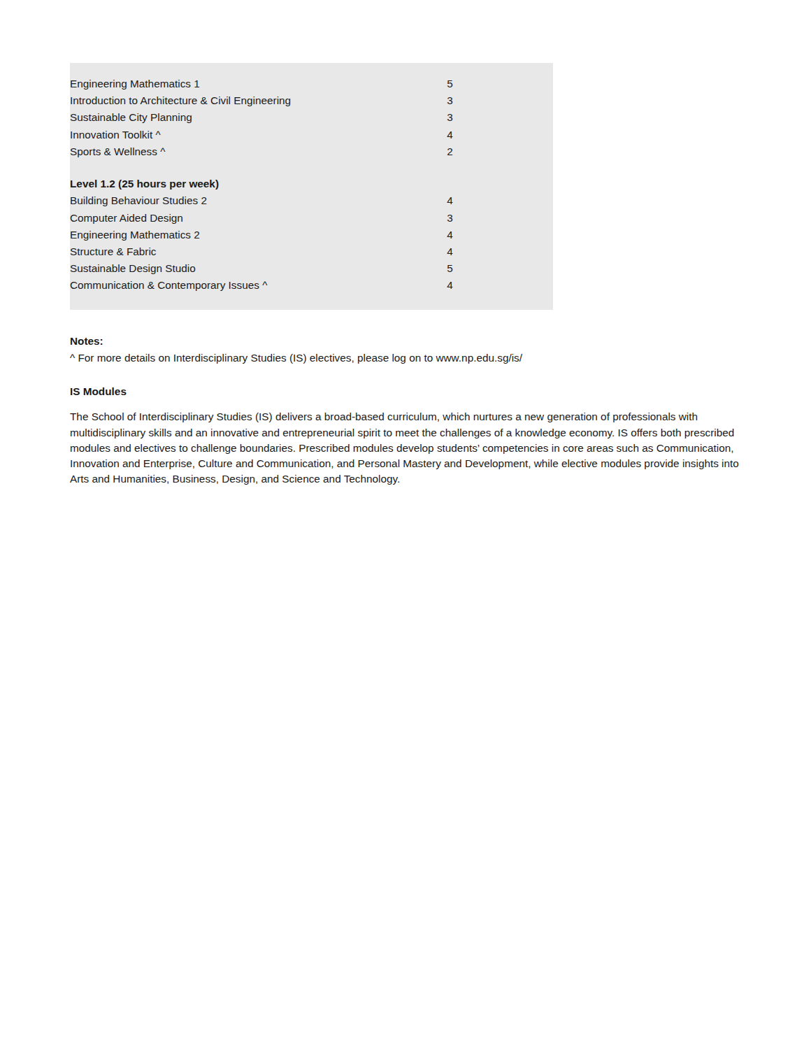| Engineering Mathematics 1 | 5 |
| Introduction to Architecture & Civil Engineering | 3 |
| Sustainable City Planning | 3 |
| Innovation Toolkit ^ | 4 |
| Sports & Wellness ^ | 2 |
| Level 1.2 (25 hours per week) |
| Building Behaviour Studies 2 | 4 |
| Computer Aided Design | 3 |
| Engineering Mathematics 2 | 4 |
| Structure & Fabric | 4 |
| Sustainable Design Studio | 5 |
| Communication & Contemporary Issues ^ | 4 |
Notes:
^ For more details on Interdisciplinary Studies (IS) electives, please log on to www.np.edu.sg/is/
IS Modules
The School of Interdisciplinary Studies (IS) delivers a broad-based curriculum, which nurtures a new generation of professionals with multidisciplinary skills and an innovative and entrepreneurial spirit to meet the challenges of a knowledge economy. IS offers both prescribed modules and electives to challenge boundaries. Prescribed modules develop students’ competencies in core areas such as Communication, Innovation and Enterprise, Culture and Communication, and Personal Mastery and Development, while elective modules provide insights into Arts and Humanities, Business, Design, and Science and Technology.